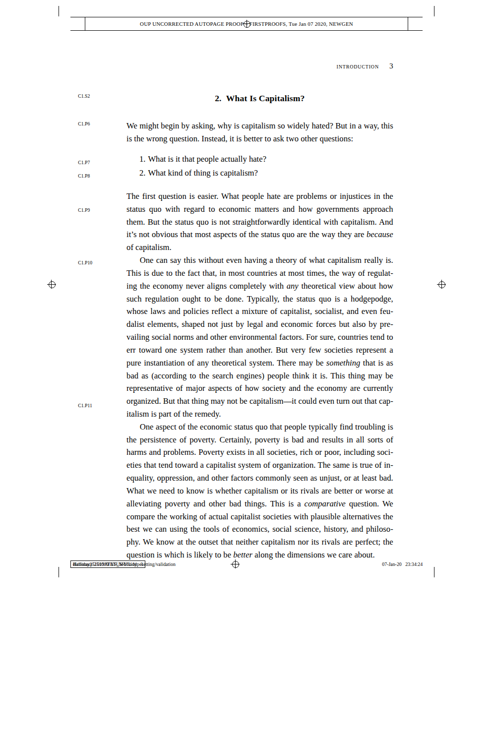OUP UNCORRECTED AUTOPAGE PROOF – FIRSTPROOFS, Tue Jan 07 2020, NEWGEN
introduction 3
C1.S2
2. What Is Capitalism?
C1.P6
We might begin by asking, why is capitalism so widely hated? But in a way, this is the wrong question. Instead, it is better to ask two other questions:
C1.P7
C1.P8
1. What is it that people actually hate?
2. What kind of thing is capitalism?
C1.P9
The first question is easier. What people hate are problems or injustices in the status quo with regard to economic matters and how governments approach them. But the status quo is not straightforwardly identical with capitalism. And it’s not obvious that most aspects of the status quo are the way they are because of capitalism.
C1.P10
One can say this without even having a theory of what capitalism really is. This is due to the fact that, in most countries at most times, the way of regulating the economy never aligns completely with any theoretical view about how such regulation ought to be done. Typically, the status quo is a hodgepodge, whose laws and policies reflect a mixture of capitalist, socialist, and even feudalist elements, shaped not just by legal and economic forces but also by prevailing social norms and other environmental factors. For sure, countries tend to err toward one system rather than another. But very few societies represent a pure instantiation of any theoretical system. There may be something that is as bad as (according to the search engines) people think it is. This thing may be representative of major aspects of how society and the economy are currently organized. But that thing may not be capitalism—it could even turn out that capitalism is part of the remedy.
C1.P11
One aspect of the economic status quo that people typically find troubling is the persistence of poverty. Certainly, poverty is bad and results in all sorts of harms and problems. Poverty exists in all societies, rich or poor, including societies that tend toward a capitalist system of organization. The same is true of inequality, oppression, and other factors commonly seen as unjust, or at least bad. What we need to know is whether capitalism or its rivals are better or worse at alleviating poverty and other bad things. This is a comparative question. We compare the working of actual capitalist societies with plausible alternatives the best we can using the tools of economics, social science, history, and philosophy. We know at the outset that neither capitalism nor its rivals are perfect; the question is which is likely to be better along the dimensions we care about.
Halliday251019ATUS_MU.indd 3 dictionary/251019/ATUS-MU/typesetting/validation
07-Jan-20 23:34:24